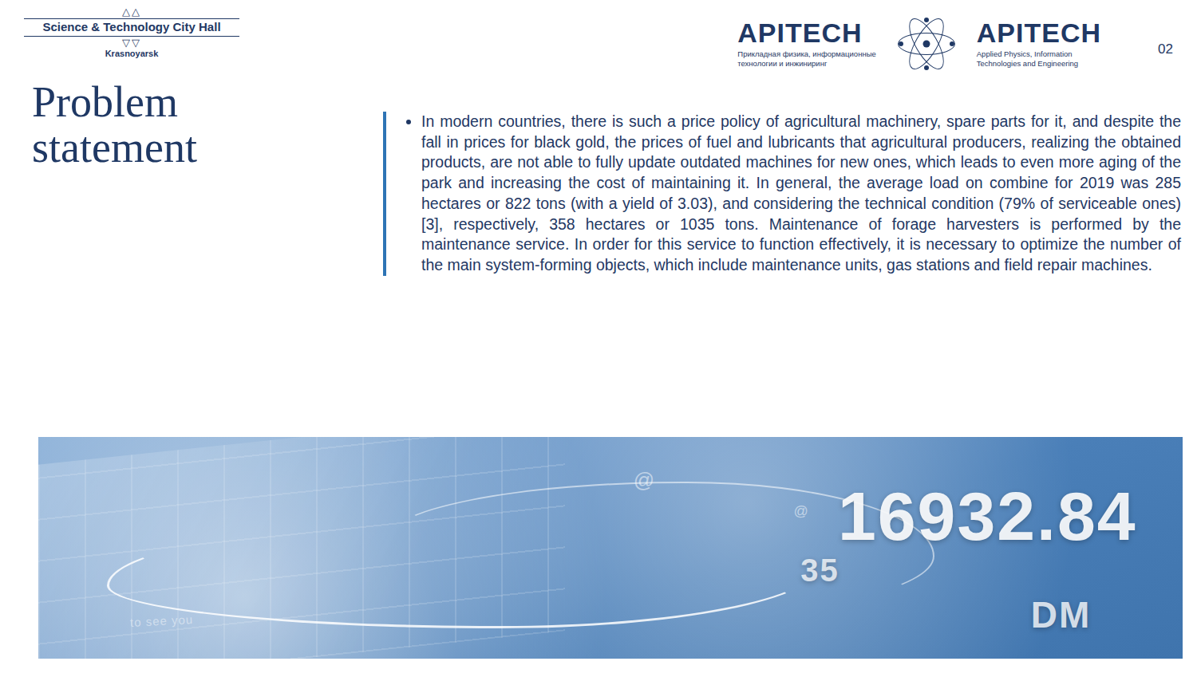△△
Science & Technology City Hall
▽▽
Krasnoyarsk
APITECH
Прикладная физика, информационные
технологии и инжиниринг
APITECH
Applied Physics, Information
Technologies and Engineering
02
Problem
statement
In modern countries, there is such a price policy of agricultural machinery, spare parts for it, and despite the fall in prices for black gold, the prices of fuel and lubricants that agricultural producers, realizing the obtained products, are not able to fully update outdated machines for new ones, which leads to even more aging of the park and increasing the cost of maintaining it. In general, the average load on combine for 2019 was 285 hectares or 822 tons (with a yield of 3.03), and considering the technical condition (79% of serviceable ones) [3], respectively, 358 hectares or 1035 tons. Maintenance of forage harvesters is performed by the maintenance service. In order for this service to function effectively, it is necessary to optimize the number of the main system-forming objects, which include maintenance units, gas stations and field repair machines.
@
@
16932.84
35
DM
to see you